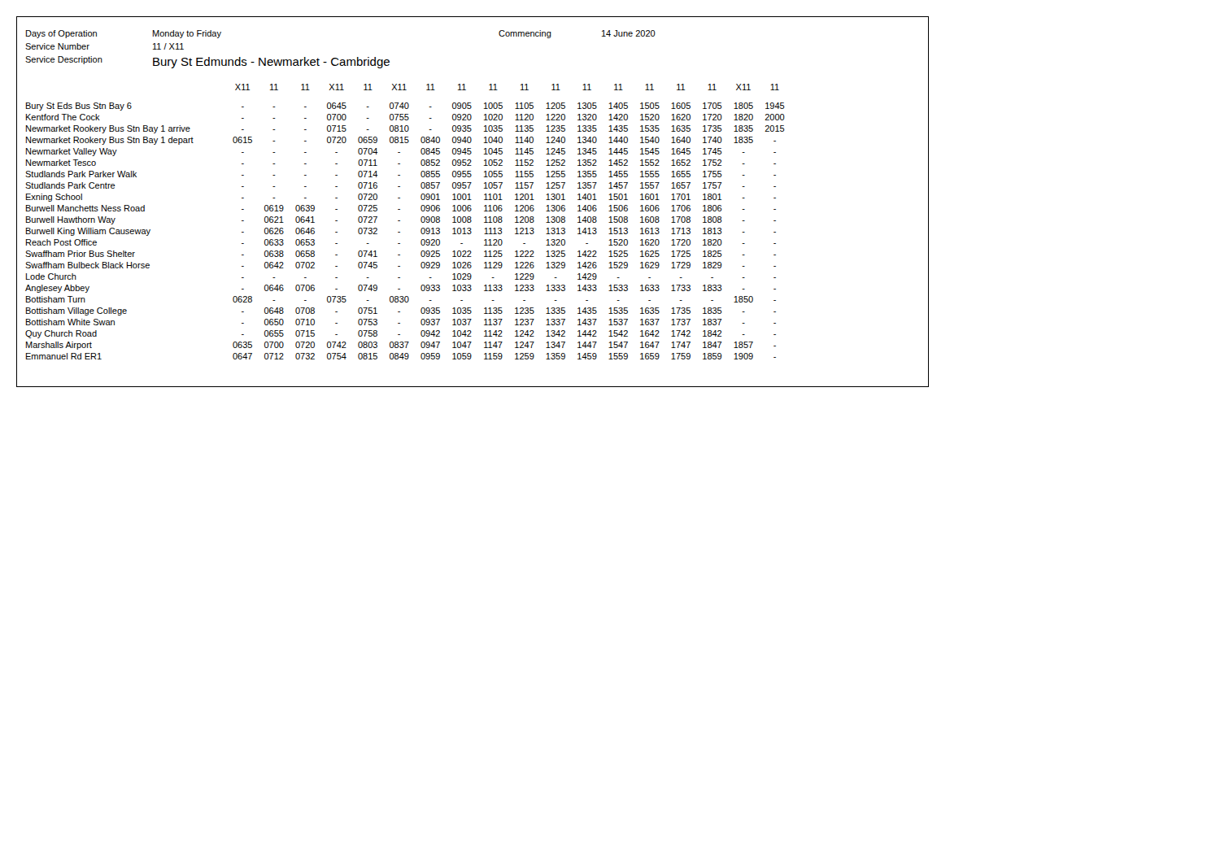| Days of Operation | Monday to Friday | Commencing | 14 June 2020 |
| Service Number | 11 / X11 | | |
| Service Description | Bury St Edmunds - Newmarket - Cambridge | | |
| | X11 | 11 | 11 | X11 | 11 | X11 | 11 | 11 | 11 | 11 | 11 | 11 | 11 | 11 | 11 | 11 | X11 | 11 |
| --- | --- | --- | --- | --- | --- | --- | --- | --- | --- | --- | --- | --- | --- | --- | --- | --- | --- | --- |
| Bury St Eds Bus Stn Bay 6 | - | - | - | 0645 | - | 0740 | - | 0905 | 1005 | 1105 | 1205 | 1305 | 1405 | 1505 | 1605 | 1705 | 1805 | 1945 |
| Kentford The Cock | - | - | - | 0700 | - | 0755 | - | 0920 | 1020 | 1120 | 1220 | 1320 | 1420 | 1520 | 1620 | 1720 | 1820 | 2000 |
| Newmarket Rookery Bus Stn Bay 1 arrive | - | - | - | 0715 | - | 0810 | - | 0935 | 1035 | 1135 | 1235 | 1335 | 1435 | 1535 | 1635 | 1735 | 1835 | 2015 |
| Newmarket Rookery Bus Stn Bay 1 depart | 0615 | - | - | 0720 | 0659 | 0815 | 0840 | 0940 | 1040 | 1140 | 1240 | 1340 | 1440 | 1540 | 1640 | 1740 | 1835 | - |
| Newmarket Valley Way | - | - | - | - | 0704 | - | 0845 | 0945 | 1045 | 1145 | 1245 | 1345 | 1445 | 1545 | 1645 | 1745 | - | - |
| Newmarket Tesco | - | - | - | - | 0711 | - | 0852 | 0952 | 1052 | 1152 | 1252 | 1352 | 1452 | 1552 | 1652 | 1752 | - | - |
| Studlands Park Parker Walk | - | - | - | - | 0714 | - | 0855 | 0955 | 1055 | 1155 | 1255 | 1355 | 1455 | 1555 | 1655 | 1755 | - | - |
| Studlands Park Centre | - | - | - | - | 0716 | - | 0857 | 0957 | 1057 | 1157 | 1257 | 1357 | 1457 | 1557 | 1657 | 1757 | - | - |
| Exning School | - | - | - | - | 0720 | - | 0901 | 1001 | 1101 | 1201 | 1301 | 1401 | 1501 | 1601 | 1701 | 1801 | - | - |
| Burwell Manchetts Ness Road | - | 0619 | 0639 | - | 0725 | - | 0906 | 1006 | 1106 | 1206 | 1306 | 1406 | 1506 | 1606 | 1706 | 1806 | - | - |
| Burwell Hawthorn Way | - | 0621 | 0641 | - | 0727 | - | 0908 | 1008 | 1108 | 1208 | 1308 | 1408 | 1508 | 1608 | 1708 | 1808 | - | - |
| Burwell King William Causeway | - | 0626 | 0646 | - | 0732 | - | 0913 | 1013 | 1113 | 1213 | 1313 | 1413 | 1513 | 1613 | 1713 | 1813 | - | - |
| Reach Post Office | - | 0633 | 0653 | - | - | - | 0920 | - | 1120 | - | 1320 | - | 1520 | 1620 | 1720 | 1820 | - | - |
| Swaffham Prior Bus Shelter | - | 0638 | 0658 | - | 0741 | - | 0925 | 1022 | 1125 | 1222 | 1325 | 1422 | 1525 | 1625 | 1725 | 1825 | - | - |
| Swaffham Bulbeck Black Horse | - | 0642 | 0702 | - | 0745 | - | 0929 | 1026 | 1129 | 1226 | 1329 | 1426 | 1529 | 1629 | 1729 | 1829 | - | - |
| Lode Church | - | - | - | - | - | - | - | 1029 | - | 1229 | - | 1429 | - | - | - | - | - | - |
| Anglesey Abbey | - | 0646 | 0706 | - | 0749 | - | 0933 | 1033 | 1133 | 1233 | 1333 | 1433 | 1533 | 1633 | 1733 | 1833 | - | - |
| Bottisham Turn | 0628 | - | - | 0735 | - | 0830 | - | - | - | - | - | - | - | - | - | - | 1850 | - |
| Bottisham Village College | - | 0648 | 0708 | - | 0751 | - | 0935 | 1035 | 1135 | 1235 | 1335 | 1435 | 1535 | 1635 | 1735 | 1835 | - | - |
| Bottisham White Swan | - | 0650 | 0710 | - | 0753 | - | 0937 | 1037 | 1137 | 1237 | 1337 | 1437 | 1537 | 1637 | 1737 | 1837 | - | - |
| Quy Church Road | - | 0655 | 0715 | - | 0758 | - | 0942 | 1042 | 1142 | 1242 | 1342 | 1442 | 1542 | 1642 | 1742 | 1842 | - | - |
| Marshalls Airport | 0635 | 0700 | 0720 | 0742 | 0803 | 0837 | 0947 | 1047 | 1147 | 1247 | 1347 | 1447 | 1547 | 1647 | 1747 | 1847 | 1857 | - |
| Emmanuel Rd ER1 | 0647 | 0712 | 0732 | 0754 | 0815 | 0849 | 0959 | 1059 | 1159 | 1259 | 1359 | 1459 | 1559 | 1659 | 1759 | 1859 | 1909 | - |